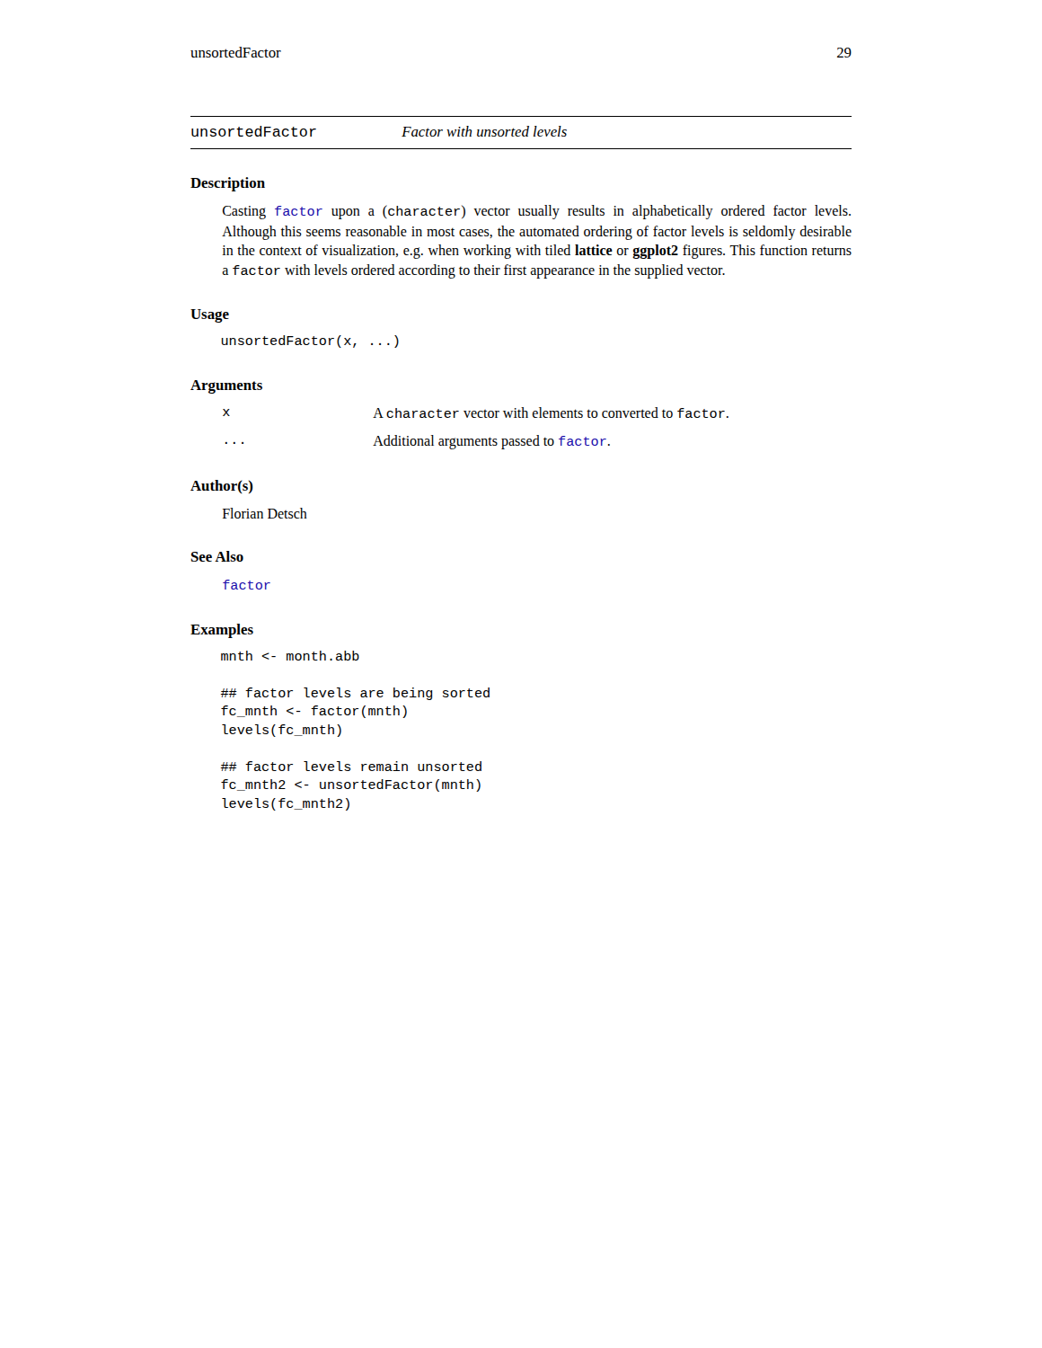unsortedFactor 29
unsortedFactor Factor with unsorted levels
Description
Casting factor upon a (character) vector usually results in alphabetically ordered factor levels. Although this seems reasonable in most cases, the automated ordering of factor levels is seldomly desirable in the context of visualization, e.g. when working with tiled lattice or ggplot2 figures. This function returns a factor with levels ordered according to their first appearance in the supplied vector.
Usage
unsortedFactor(x, ...)
Arguments
x
A character vector with elements to converted to factor.
...
Additional arguments passed to factor.
Author(s)
Florian Detsch
See Also
factor
Examples
mnth <- month.abb

## factor levels are being sorted
fc_mnth <- factor(mnth)
levels(fc_mnth)

## factor levels remain unsorted
fc_mnth2 <- unsortedFactor(mnth)
levels(fc_mnth2)